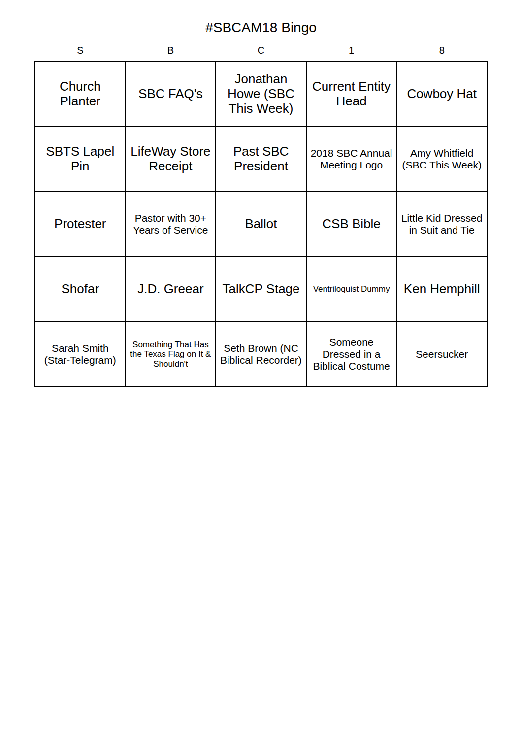#SBCAM18 Bingo
| S | B | C | 1 | 8 |
| --- | --- | --- | --- | --- |
| Church Planter | SBC FAQ's | Jonathan Howe (SBC This Week) | Current Entity Head | Cowboy Hat |
| SBTS Lapel Pin | LifeWay Store Receipt | Past SBC President | 2018 SBC Annual Meeting Logo | Amy Whitfield (SBC This Week) |
| Protester | Pastor with 30+ Years of Service | Ballot | CSB Bible | Little Kid Dressed in Suit and Tie |
| Shofar | J.D. Greear | TalkCP Stage | Ventriloquist Dummy | Ken Hemphill |
| Sarah Smith (Star-Telegram) | Something That Has the Texas Flag on It & Shouldn't | Seth Brown (NC Biblical Recorder) | Someone Dressed in a Biblical Costume | Seersucker |